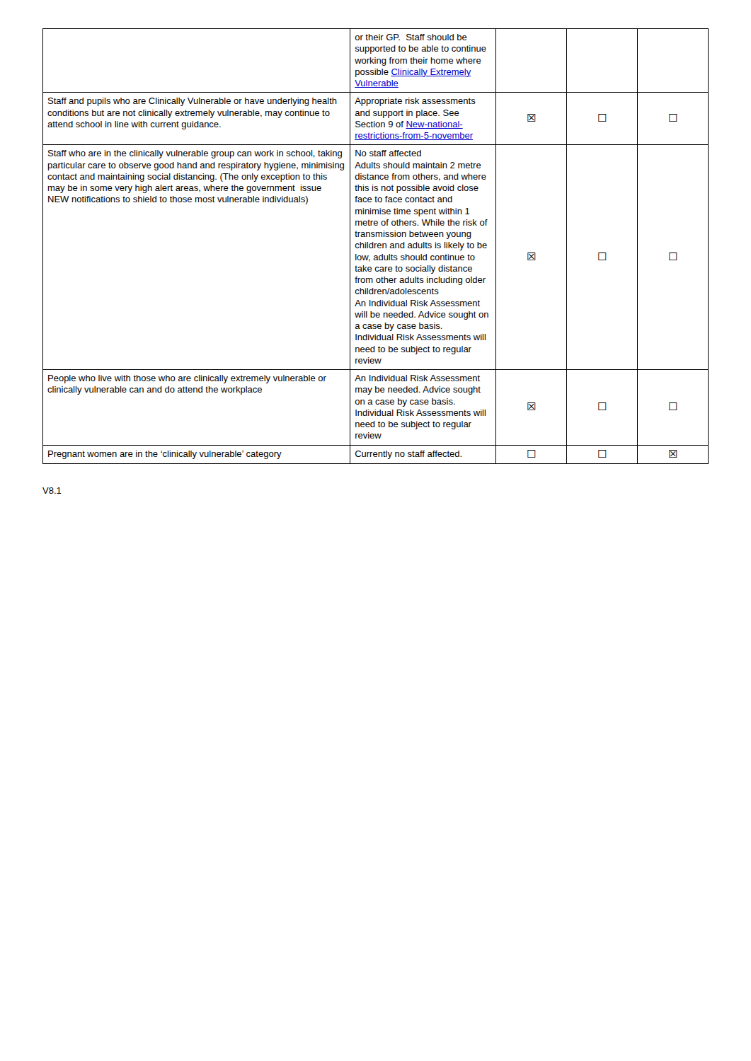| | or their GP. Staff should be supported to be able to continue working from their home where possible Clinically Extremely Vulnerable | | | |
| Staff and pupils who are Clinically Vulnerable or have underlying health conditions but are not clinically extremely vulnerable, may continue to attend school in line with current guidance. | Appropriate risk assessments and support in place. See Section 9 of New-national-restrictions-from-5-november | ☒ | ☐ | ☐ |
| Staff who are in the clinically vulnerable group can work in school, taking particular care to observe good hand and respiratory hygiene, minimising contact and maintaining social distancing. (The only exception to this may be in some very high alert areas, where the government issue NEW notifications to shield to those most vulnerable individuals) | No staff affected Adults should maintain 2 metre distance from others, and where this is not possible avoid close face to face contact and minimise time spent within 1 metre of others. While the risk of transmission between young children and adults is likely to be low, adults should continue to take care to socially distance from other adults including older children/adolescents An Individual Risk Assessment will be needed. Advice sought on a case by case basis. Individual Risk Assessments will need to be subject to regular review | ☒ | ☐ | ☐ |
| People who live with those who are clinically extremely vulnerable or clinically vulnerable can and do attend the workplace | An Individual Risk Assessment may be needed. Advice sought on a case by case basis. Individual Risk Assessments will need to be subject to regular review | ☒ | ☐ | ☐ |
| Pregnant women are in the ‘clinically vulnerable’ category | Currently no staff affected. | ☐ | ☐ | ☒ |
V8.1